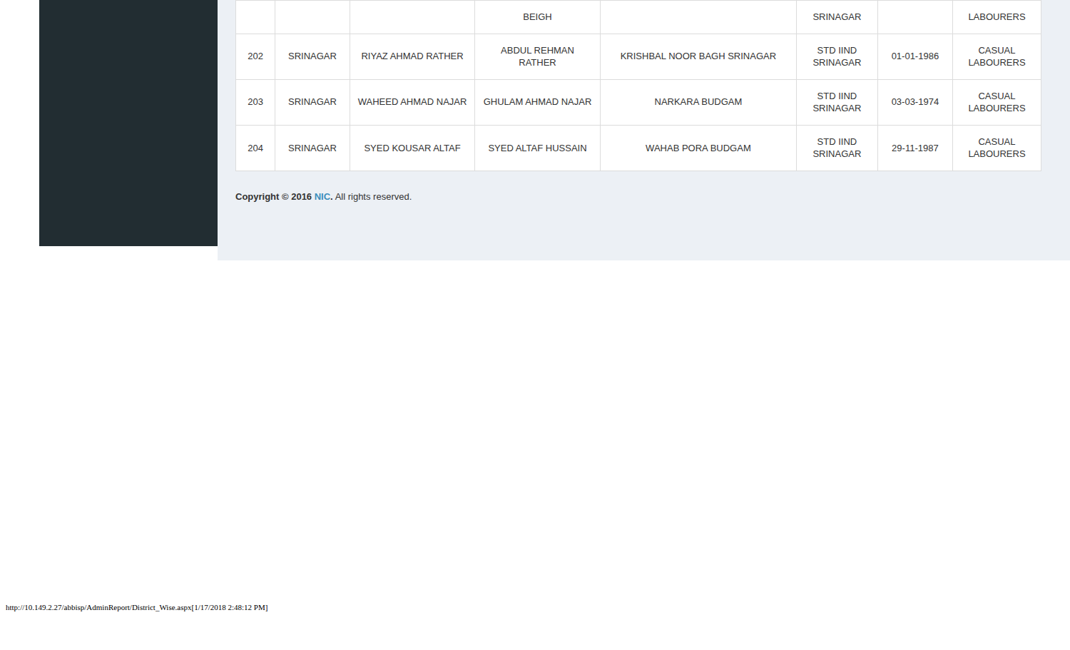| | | | BEIGH | | SRINAGAR | | LABOURERS |
| 202 | SRINAGAR | RIYAZ AHMAD RATHER | ABDUL REHMAN RATHER | KRISHBAL NOOR BAGH SRINAGAR | STD IIND SRINAGAR | 01-01-1986 | CASUAL LABOURERS |
| 203 | SRINAGAR | WAHEED AHMAD NAJAR | GHULAM AHMAD NAJAR | NARKARA BUDGAM | STD IIND SRINAGAR | 03-03-1974 | CASUAL LABOURERS |
| 204 | SRINAGAR | SYED KOUSAR ALTAF | SYED ALTAF HUSSAIN | WAHAB PORA BUDGAM | STD IIND SRINAGAR | 29-11-1987 | CASUAL LABOURERS |
Copyright © 2016 NIC. All rights reserved.
http://10.149.2.27/abbisp/AdminReport/District_Wise.aspx[1/17/2018 2:48:12 PM]